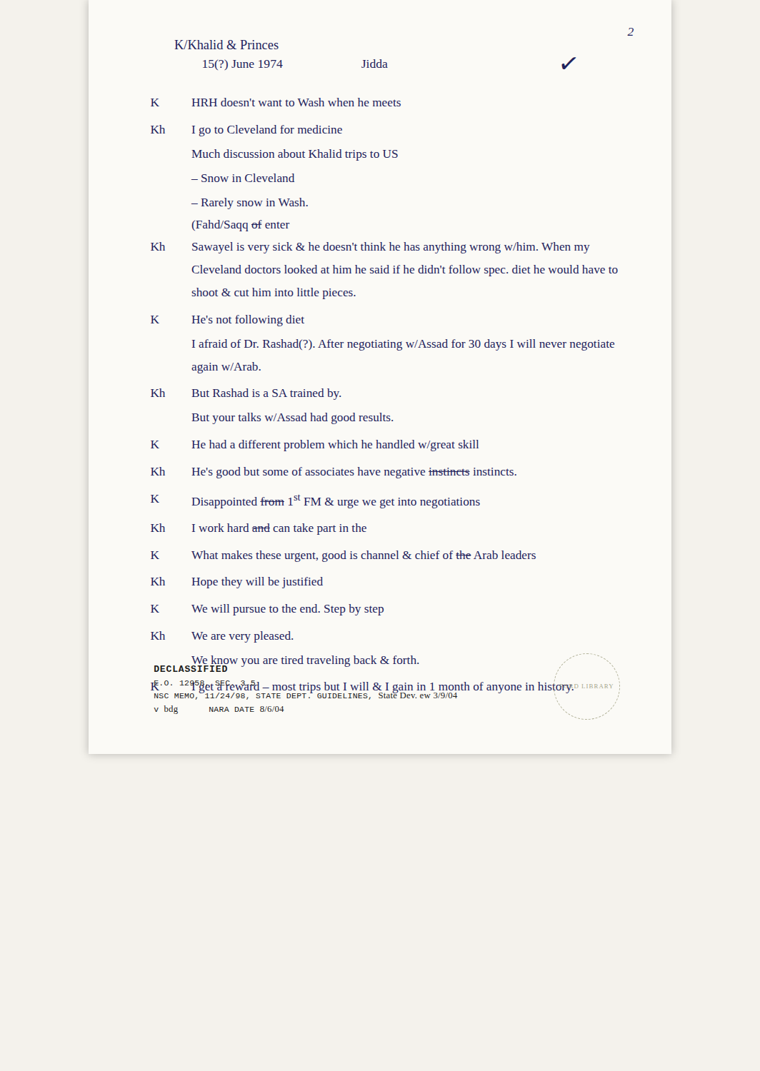2
✓
K/Khalid & Princes
15(?) June 1974 Jidda
K
HRH doesn't want to Wash when he meets
Kh
I go to Cleveland for medicine
Much discussion about Khalid trips to US
– Snow in Cleveland
– Rarely snow in Wash.
(Fahd/Saqq of enter
Kh
Sawayel is very sick & he doesn't think he has anything wrong w/him. When my Cleveland doctors looked at him he said if he didn't follow spec. diet he would have to shoot & cut him into little pieces.
K
He's not following diet
I afraid of Dr. Rashad(?). After negotiating w/Assad for 30 days I will never negotiate again w/Arab.
Kh
But Rashad is a SA trained by.
But your talks w/Assad had good results.
K
He had a different problem which he handled w/great skill
Kh
He's good but some of associates have negative instincts instincts.
K
Disappointed from 1st FM & urge we get into negotiations
Kh
I work hard and can take part in the
K
What makes these urgent, good is channel & chief of the Arab leaders
Kh
Hope they will be justified
K
We will pursue to the end. Step by step
Kh
We are very pleased.
We know you are tired traveling back & forth.
K
I get a reward – most trips but I will & I gain in 1 month of anyone in history.
DECLASSIFIED
E.O. 12958, SEC. 3.5
NSC MEMO, 11/24/98, STATE DEPT. GUIDELINES, State Dev. ew 3/9/04
v bdg NARA DATE 8/6/04
FORD LIBRARY